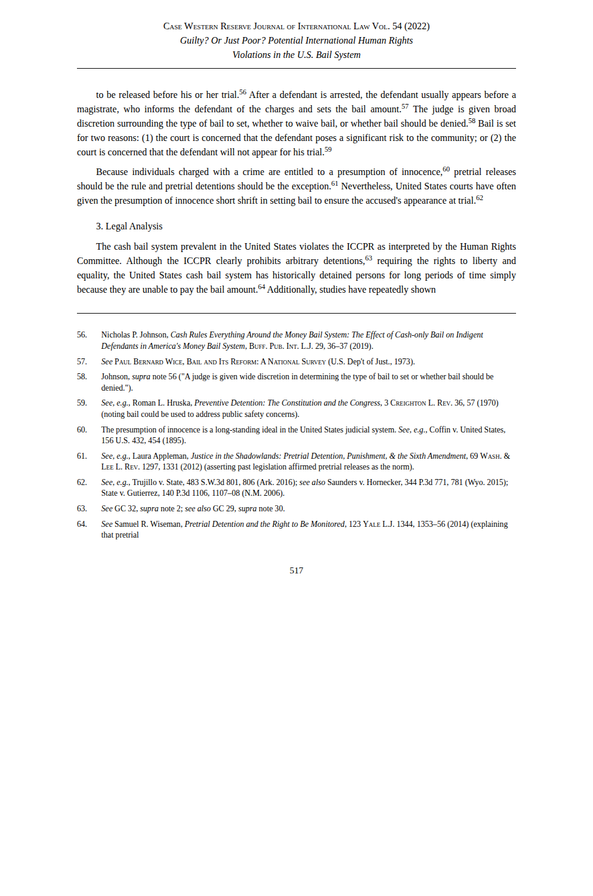Case Western Reserve Journal of International Law Vol. 54 (2022) Guilty? Or Just Poor? Potential International Human Rights
Violations in the U.S. Bail System
to be released before his or her trial.56 After a defendant is arrested, the defendant usually appears before a magistrate, who informs the defendant of the charges and sets the bail amount.57 The judge is given broad discretion surrounding the type of bail to set, whether to waive bail, or whether bail should be denied.58 Bail is set for two reasons: (1) the court is concerned that the defendant poses a significant risk to the community; or (2) the court is concerned that the defendant will not appear for his trial.59
Because individuals charged with a crime are entitled to a presumption of innocence,60 pretrial releases should be the rule and pretrial detentions should be the exception.61 Nevertheless, United States courts have often given the presumption of innocence short shrift in setting bail to ensure the accused's appearance at trial.62
3. Legal Analysis
The cash bail system prevalent in the United States violates the ICCPR as interpreted by the Human Rights Committee. Although the ICCPR clearly prohibits arbitrary detentions,63 requiring the rights to liberty and equality, the United States cash bail system has historically detained persons for long periods of time simply because they are unable to pay the bail amount.64 Additionally, studies have repeatedly shown
Nicholas P. Johnson, Cash Rules Everything Around the Money Bail System: The Effect of Cash-only Bail on Indigent Defendants in America's Money Bail System, Buff. Pub. Int. L.J. 29, 36–37 (2019).
See Paul Bernard Wice, Bail and Its Reform: A National Survey (U.S. Dep't of Just., 1973).
Johnson, supra note 56 ("A judge is given wide discretion in determining the type of bail to set or whether bail should be denied.").
See, e.g., Roman L. Hruska, Preventive Detention: The Constitution and the Congress, 3 Creighton L. Rev. 36, 57 (1970) (noting bail could be used to address public safety concerns).
The presumption of innocence is a long-standing ideal in the United States judicial system. See, e.g., Coffin v. United States, 156 U.S. 432, 454 (1895).
See, e.g., Laura Appleman, Justice in the Shadowlands: Pretrial Detention, Punishment, & the Sixth Amendment, 69 Wash. & Lee L. Rev. 1297, 1331 (2012) (asserting past legislation affirmed pretrial releases as the norm).
See, e.g., Trujillo v. State, 483 S.W.3d 801, 806 (Ark. 2016); see also Saunders v. Hornecker, 344 P.3d 771, 781 (Wyo. 2015); State v. Gutierrez, 140 P.3d 1106, 1107–08 (N.M. 2006).
See GC 32, supra note 2; see also GC 29, supra note 30.
See Samuel R. Wiseman, Pretrial Detention and the Right to Be Monitored, 123 Yale L.J. 1344, 1353–56 (2014) (explaining that pretrial
517